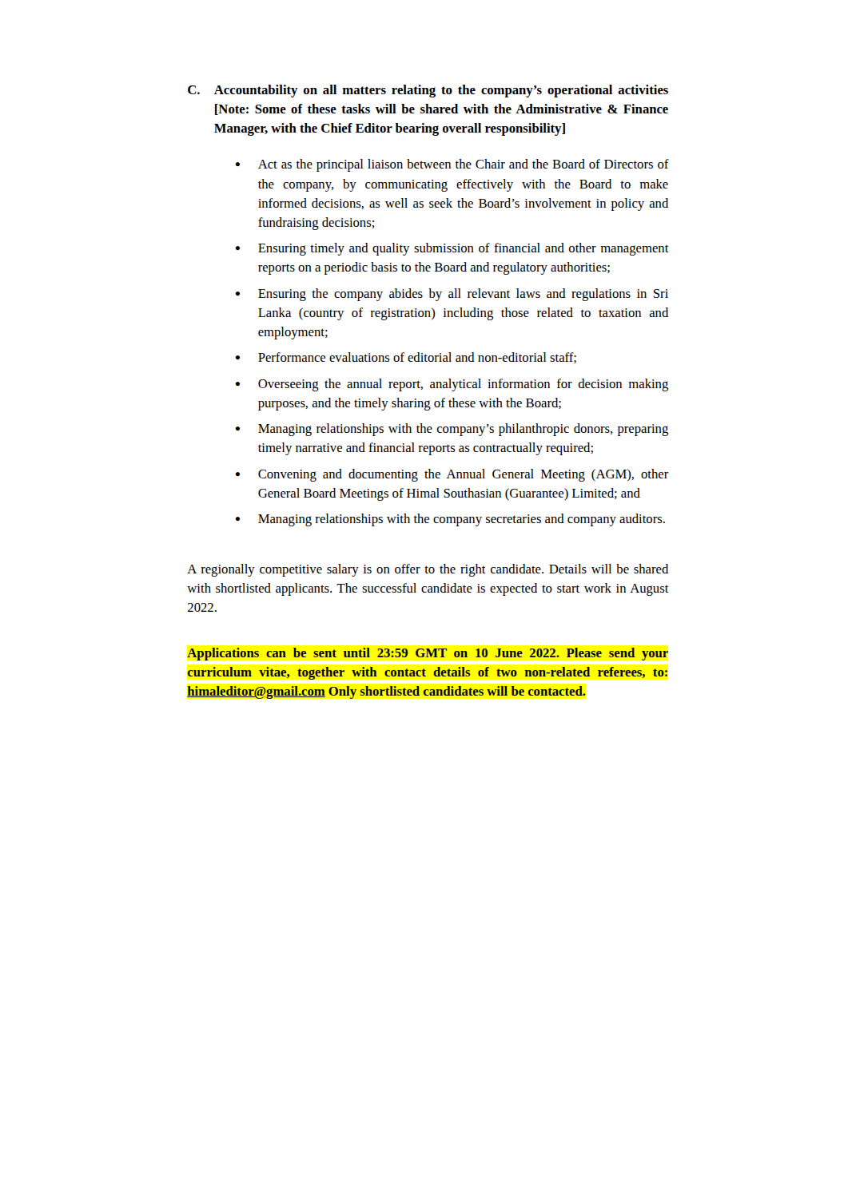C.
Accountability on all matters relating to the company’s operational activities [Note: Some of these tasks will be shared with the Administrative & Finance Manager, with the Chief Editor bearing overall responsibility]
Act as the principal liaison between the Chair and the Board of Directors of the company, by communicating effectively with the Board to make informed decisions, as well as seek the Board’s involvement in policy and fundraising decisions;
Ensuring timely and quality submission of financial and other management reports on a periodic basis to the Board and regulatory authorities;
Ensuring the company abides by all relevant laws and regulations in Sri Lanka (country of registration) including those related to taxation and employment;
Performance evaluations of editorial and non-editorial staff;
Overseeing the annual report, analytical information for decision making purposes, and the timely sharing of these with the Board;
Managing relationships with the company’s philanthropic donors, preparing timely narrative and financial reports as contractually required;
Convening and documenting the Annual General Meeting (AGM), other General Board Meetings of Himal Southasian (Guarantee) Limited; and
Managing relationships with the company secretaries and company auditors.
A regionally competitive salary is on offer to the right candidate. Details will be shared with shortlisted applicants. The successful candidate is expected to start work in August 2022.
Applications can be sent until 23:59 GMT on 10 June 2022. Please send your curriculum vitae, together with contact details of two non-related referees, to: himaleditor@gmail.com Only shortlisted candidates will be contacted.